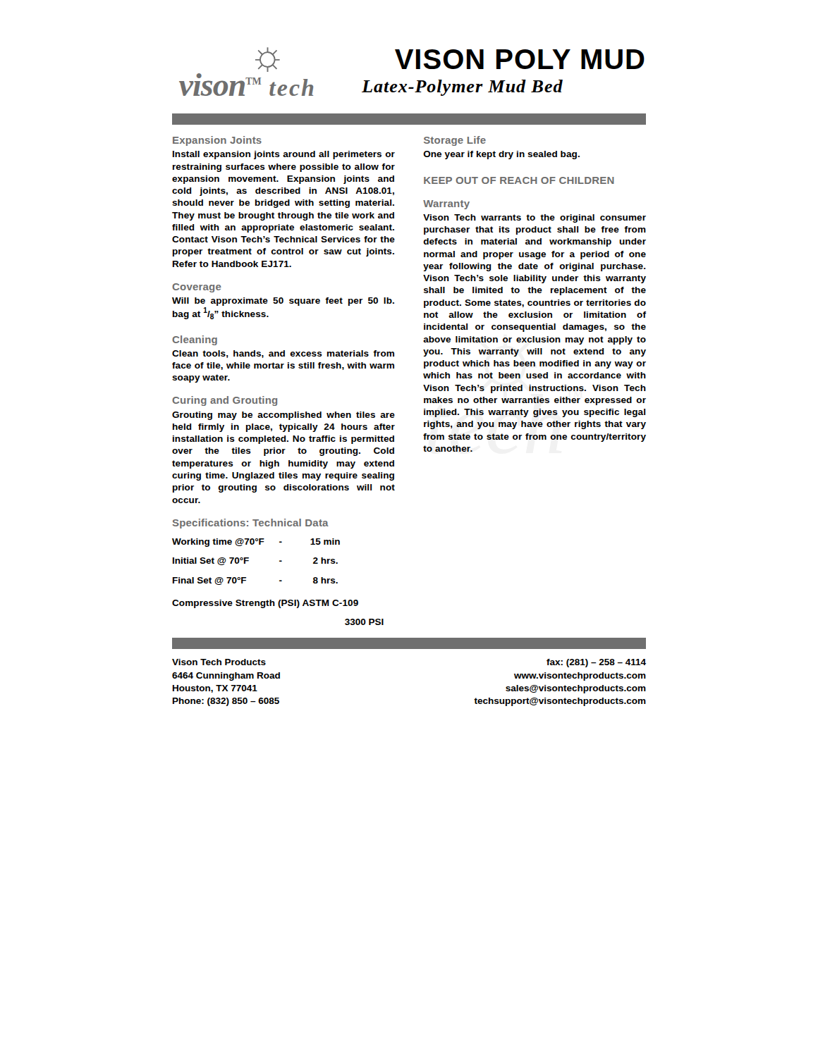☼
tech™
☼
visonTM tech
VISON POLY MUD
Latex-Polymer Mud Bed
Expansion Joints
Install expansion joints around all perimeters or restraining surfaces where possible to allow for expansion movement. Expansion joints and cold joints, as described in ANSI A108.01, should never be bridged with setting material. They must be brought through the tile work and filled with an appropriate elastomeric sealant. Contact Vison Tech’s Technical Services for the proper treatment of control or saw cut joints. Refer to Handbook EJ171.
Coverage
Will be approximate 50 square feet per 50 lb. bag at 1/8” thickness.
Cleaning
Clean tools, hands, and excess materials from face of tile, while mortar is still fresh, with warm soapy water.
Curing and Grouting
Grouting may be accomplished when tiles are held firmly in place, typically 24 hours after installation is completed. No traffic is permitted over the tiles prior to grouting. Cold temperatures or high humidity may extend curing time. Unglazed tiles may require sealing prior to grouting so discolorations will not occur.
Specifications: Technical Data
| Working time @70°F | - | 15 min |
| Initial Set @ 70°F | - | 2 hrs. |
| Final Set @ 70°F | - | 8 hrs. |
Compressive Strength (PSI) ASTM C-109
3300 PSI
Storage Life
One year if kept dry in sealed bag.
KEEP OUT OF REACH OF CHILDREN
Warranty
Vison Tech warrants to the original consumer purchaser that its product shall be free from defects in material and workmanship under normal and proper usage for a period of one year following the date of original purchase. Vison Tech’s sole liability under this warranty shall be limited to the replacement of the product. Some states, countries or territories do not allow the exclusion or limitation of incidental or consequential damages, so the above limitation or exclusion may not apply to you. This warranty will not extend to any product which has been modified in any way or which has not been used in accordance with Vison Tech’s printed instructions. Vison Tech makes no other warranties either expressed or implied. This warranty gives you specific legal rights, and you may have other rights that vary from state to state or from one country/territory to another.
Vison Tech Products
6464 Cunningham Road
Houston, TX 77041
Phone: (832) 850 – 6085
fax: (281) – 258 – 4114
www.visontechproducts.com
sales@visontechproducts.com
techsupport@visontechproducts.com